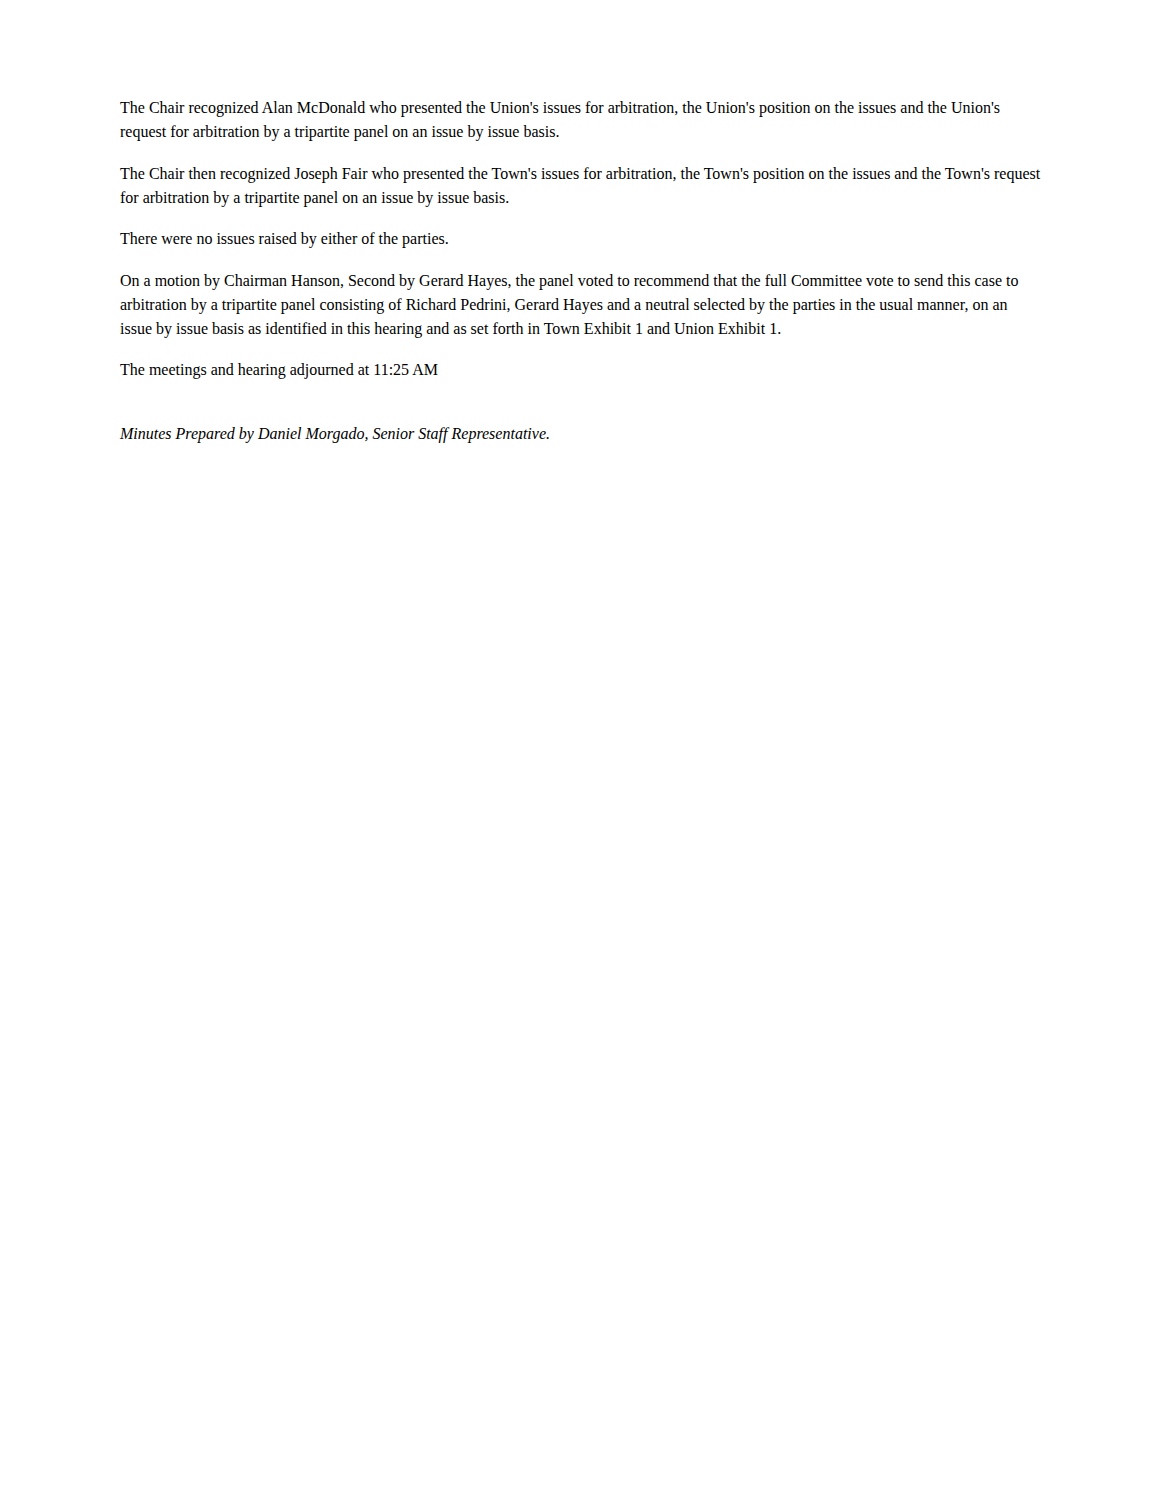The Chair recognized Alan McDonald who presented the Union's issues for arbitration, the Union's position on the issues and the Union's request for arbitration by a tripartite panel on an issue by issue basis.
The Chair then recognized Joseph Fair who presented the Town's issues for arbitration, the Town's position on the issues and the Town's request for arbitration by a tripartite panel on an issue by issue basis.
There were no issues raised by either of the parties.
On a motion by Chairman Hanson, Second by Gerard Hayes, the panel voted to recommend that the full Committee vote to send this case to arbitration by a tripartite panel consisting of Richard Pedrini, Gerard Hayes and a neutral selected by the parties in the usual manner, on an issue by issue basis as identified in this hearing and as set forth in Town Exhibit 1 and Union Exhibit 1.
The meetings and hearing adjourned at 11:25 AM
Minutes Prepared by Daniel Morgado, Senior Staff Representative.